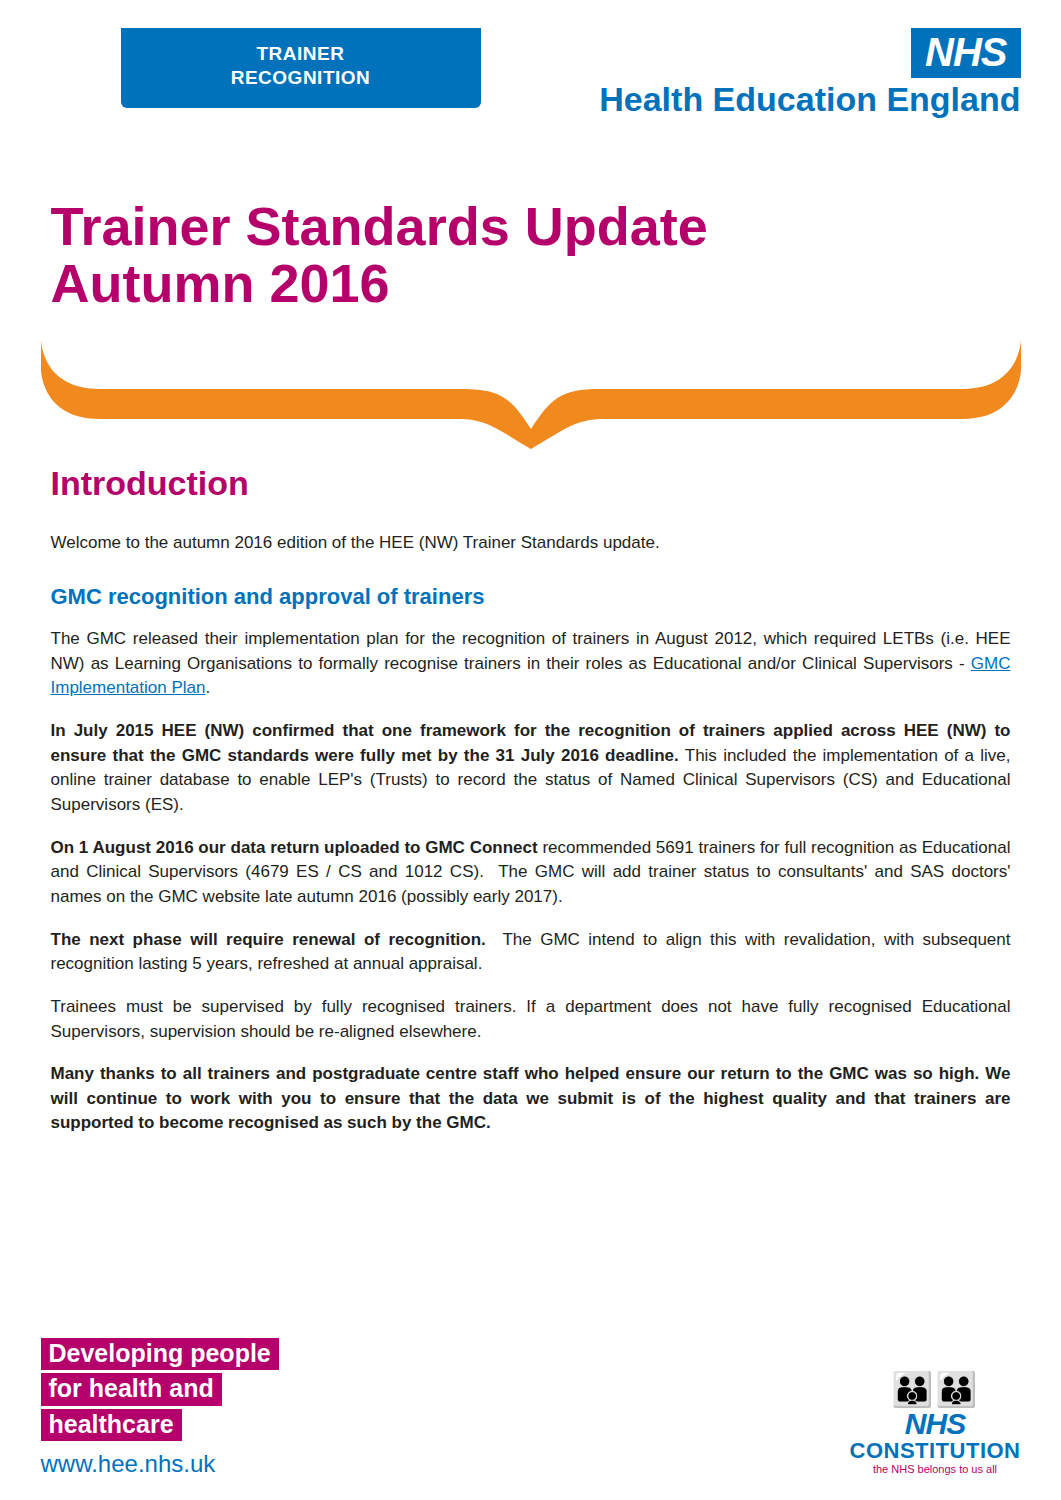TRAINER
RECOGNITION
NHS
Health Education England
Trainer Standards Update
Autumn 2016
Introduction
Welcome to the autumn 2016 edition of the HEE (NW) Trainer Standards update.
GMC recognition and approval of trainers
The GMC released their implementation plan for the recognition of trainers in August 2012, which required LETBs (i.e. HEE NW) as Learning Organisations to formally recognise trainers in their roles as Educational and/or Clinical Supervisors - GMC Implementation Plan.
In July 2015 HEE (NW) confirmed that one framework for the recognition of trainers applied across HEE (NW) to ensure that the GMC standards were fully met by the 31 July 2016 deadline. This included the implementation of a live, online trainer database to enable LEP's (Trusts) to record the status of Named Clinical Supervisors (CS) and Educational Supervisors (ES).
On 1 August 2016 our data return uploaded to GMC Connect recommended 5691 trainers for full recognition as Educational and Clinical Supervisors (4679 ES / CS and 1012 CS). The GMC will add trainer status to consultants' and SAS doctors' names on the GMC website late autumn 2016 (possibly early 2017).
The next phase will require renewal of recognition. The GMC intend to align this with revalidation, with subsequent recognition lasting 5 years, refreshed at annual appraisal.
Trainees must be supervised by fully recognised trainers. If a department does not have fully recognised Educational Supervisors, supervision should be re-aligned elsewhere.
Many thanks to all trainers and postgraduate centre staff who helped ensure our return to the GMC was so high. We will continue to work with you to ensure that the data we submit is of the highest quality and that trainers are supported to become recognised as such by the GMC.
Developing people for health and healthcare
www.hee.nhs.uk
👪👪
NHS
CONSTITUTION
the NHS belongs to us all